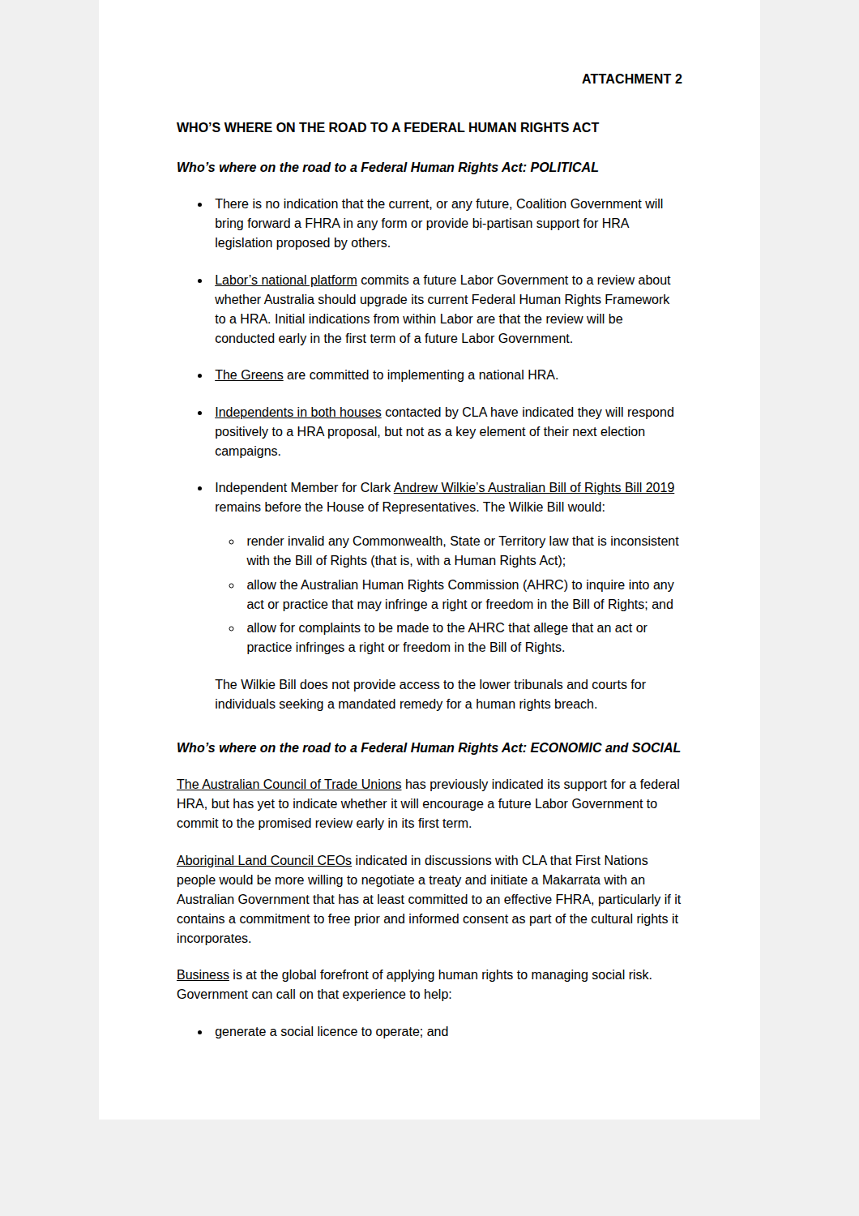ATTACHMENT 2
WHO’S WHERE ON THE ROAD TO A FEDERAL HUMAN RIGHTS ACT
Who’s where on the road to a Federal Human Rights Act: POLITICAL
There is no indication that the current, or any future, Coalition Government will bring forward a FHRA in any form or provide bi-partisan support for HRA legislation proposed by others.
Labor’s national platform commits a future Labor Government to a review about whether Australia should upgrade its current Federal Human Rights Framework to a HRA. Initial indications from within Labor are that the review will be conducted early in the first term of a future Labor Government.
The Greens are committed to implementing a national HRA.
Independents in both houses contacted by CLA have indicated they will respond positively to a HRA proposal, but not as a key element of their next election campaigns.
Independent Member for Clark Andrew Wilkie’s Australian Bill of Rights Bill 2019 remains before the House of Representatives. The Wilkie Bill would:
render invalid any Commonwealth, State or Territory law that is inconsistent with the Bill of Rights (that is, with a Human Rights Act);
allow the Australian Human Rights Commission (AHRC) to inquire into any act or practice that may infringe a right or freedom in the Bill of Rights; and
allow for complaints to be made to the AHRC that allege that an act or practice infringes a right or freedom in the Bill of Rights.
The Wilkie Bill does not provide access to the lower tribunals and courts for individuals seeking a mandated remedy for a human rights breach.
Who’s where on the road to a Federal Human Rights Act: ECONOMIC and SOCIAL
The Australian Council of Trade Unions has previously indicated its support for a federal HRA, but has yet to indicate whether it will encourage a future Labor Government to commit to the promised review early in its first term.
Aboriginal Land Council CEOs indicated in discussions with CLA that First Nations people would be more willing to negotiate a treaty and initiate a Makarrata with an Australian Government that has at least committed to an effective FHRA, particularly if it contains a commitment to free prior and informed consent as part of the cultural rights it incorporates.
Business is at the global forefront of applying human rights to managing social risk. Government can call on that experience to help:
generate a social licence to operate; and